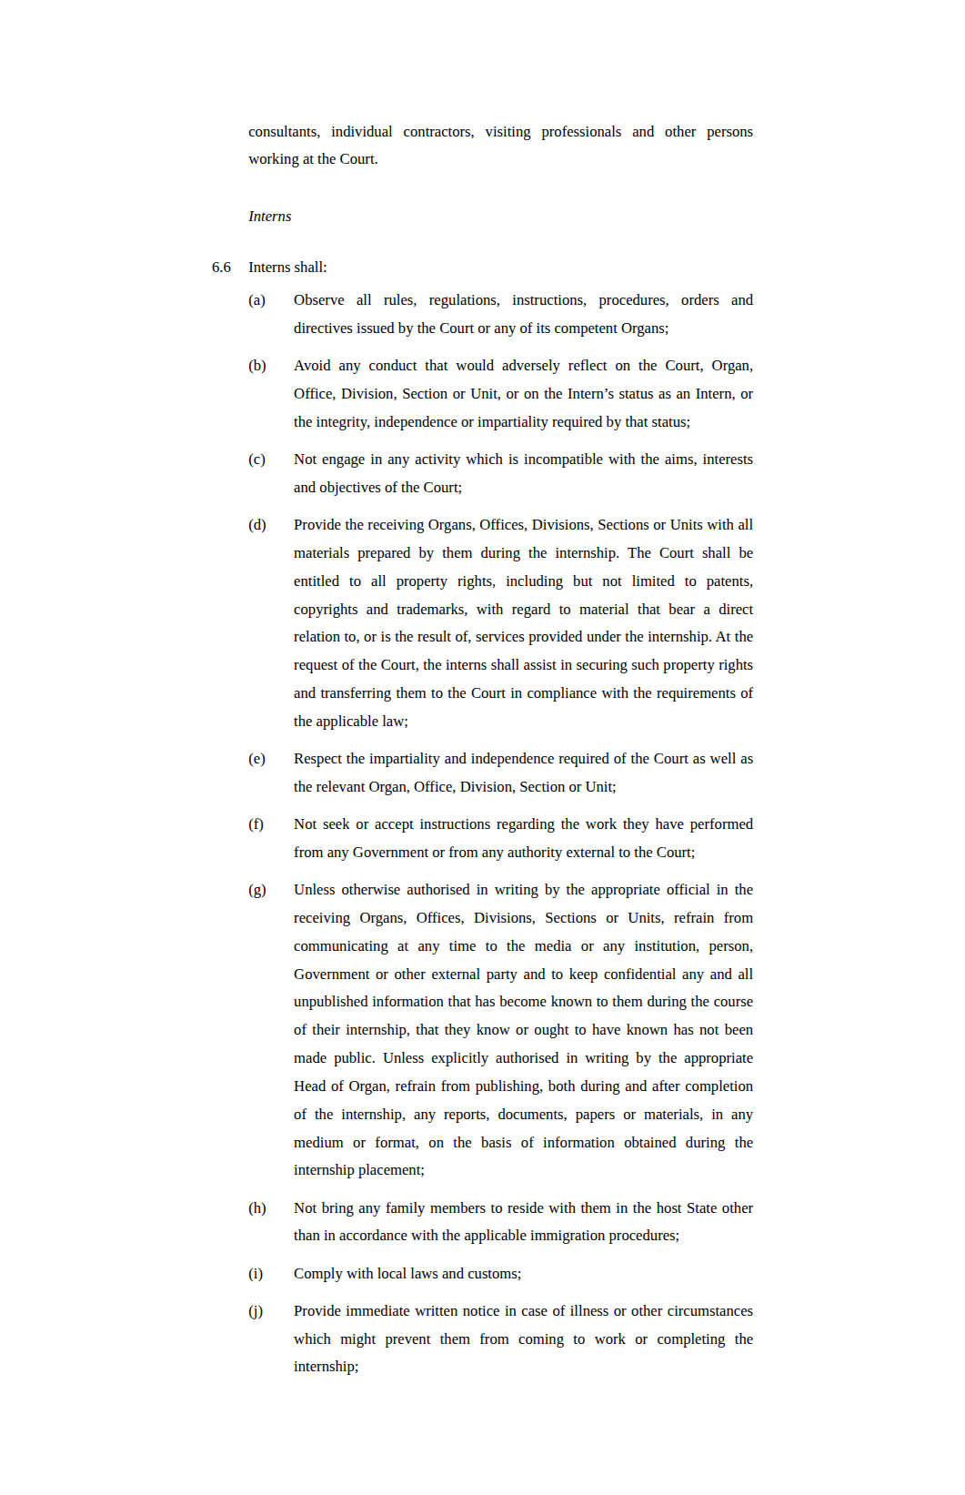consultants, individual contractors, visiting professionals and other persons working at the Court.
Interns
6.6
Interns shall:
(a) Observe all rules, regulations, instructions, procedures, orders and directives issued by the Court or any of its competent Organs;
(b) Avoid any conduct that would adversely reflect on the Court, Organ, Office, Division, Section or Unit, or on the Intern’s status as an Intern, or the integrity, independence or impartiality required by that status;
(c) Not engage in any activity which is incompatible with the aims, interests and objectives of the Court;
(d) Provide the receiving Organs, Offices, Divisions, Sections or Units with all materials prepared by them during the internship. The Court shall be entitled to all property rights, including but not limited to patents, copyrights and trademarks, with regard to material that bear a direct relation to, or is the result of, services provided under the internship. At the request of the Court, the interns shall assist in securing such property rights and transferring them to the Court in compliance with the requirements of the applicable law;
(e) Respect the impartiality and independence required of the Court as well as the relevant Organ, Office, Division, Section or Unit;
(f) Not seek or accept instructions regarding the work they have performed from any Government or from any authority external to the Court;
(g) Unless otherwise authorised in writing by the appropriate official in the receiving Organs, Offices, Divisions, Sections or Units, refrain from communicating at any time to the media or any institution, person, Government or other external party and to keep confidential any and all unpublished information that has become known to them during the course of their internship, that they know or ought to have known has not been made public. Unless explicitly authorised in writing by the appropriate Head of Organ, refrain from publishing, both during and after completion of the internship, any reports, documents, papers or materials, in any medium or format, on the basis of information obtained during the internship placement;
(h) Not bring any family members to reside with them in the host State other than in accordance with the applicable immigration procedures;
(i) Comply with local laws and customs;
(j) Provide immediate written notice in case of illness or other circumstances which might prevent them from coming to work or completing the internship;